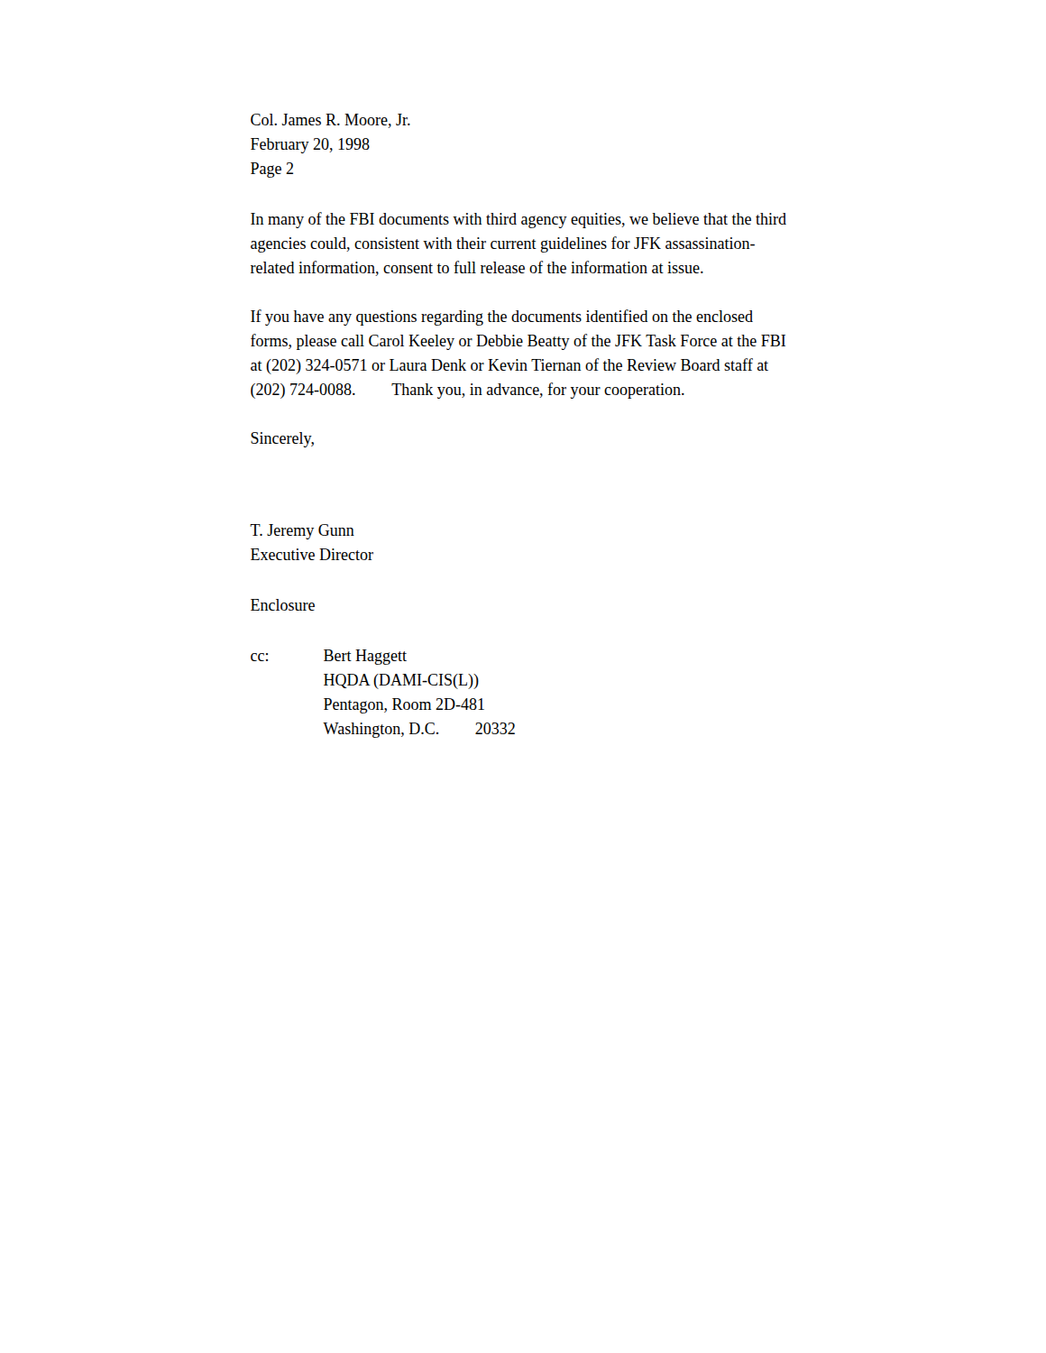Col. James R. Moore, Jr.
February 20, 1998
Page 2
In many of the FBI documents with third agency equities, we believe that the third agencies could, consistent with their current guidelines for JFK assassination-related information, consent to full release of the information at issue.
If you have any questions regarding the documents identified on the enclosed forms, please call Carol Keeley or Debbie Beatty of the JFK Task Force at the FBI at (202) 324-0571 or Laura Denk or Kevin Tiernan of the Review Board staff at (202) 724-0088. Thank you, in advance, for your cooperation.
Sincerely,
T. Jeremy Gunn
Executive Director
Enclosure
| cc: | Bert Haggett HQDA (DAMI-CIS(L)) Pentagon, Room 2D-481 Washington, D.C. 20332 |